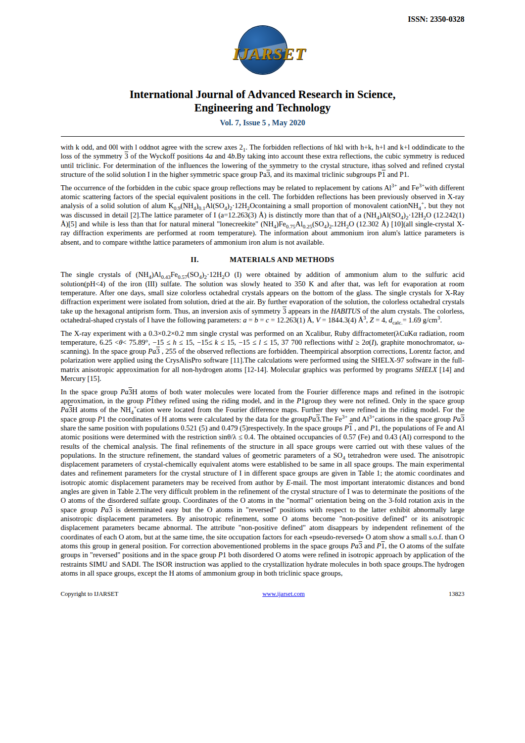ISSN: 2350-0328
IJARSET
International Journal of Advanced Research in Science,
Engineering and Technology
Vol. 7, Issue 5 , May 2020
with k odd, and 00l with l oddnot agree with the screw axes 21. The forbidden reflections of hkl with h+k, h+l and k+l oddindicate to the loss of the symmetry 3 of the Wyckoff positions 4a and 4b.By taking into account these extra reflections, the cubic symmetry is reduced until triclinic. For determination of the influences the lowering of the symmetry to the crystal structure, ithas solved and refined crystal structure of the solid solution I in the higher symmetric space group Pa3, and its maximal triclinic subgroups P1 and P1.
The occurrence of the forbidden in the cubic space group reflections may be related to replacement by cations Al3+ and Fe3+with different atomic scattering factors of the special equivalent positions in the cell. The forbidden reflections has been previously observed in X-ray analysis of a solid solution of alum K0.9(NH4)0.1Al(SO4)2·12H2Ocontaining a small proportion of monovalent cationNH4+, but they not was discussed in detail [2].The lattice parameter of I (a=12.263(3) Å) is distinctly more than that of a (NH4)Al(SO4)2·12H2O (12.242(1) Å)[5] and while is less than that for natural mineral "lonecreekite" (NH4)Fe0.75Al0.25(SO4)2.12H2O (12.302 Å) [10](all single-crystal X-ray diffraction experiments are performed at room temperature). The information about ammonium iron alum's lattice parameters is absent, and to compare withthe lattice parameters of ammonium iron alum is not available.
II. MATERIALS AND METHODS
The single crystals of (NH4)Al0.43Fe0.57(SO4)2·12H2O (I) were obtained by addition of ammonium alum to the sulfuric acid solution(pH<4) of the iron (III) sulfate. The solution was slowly heated to 350 K and after that, was left for evaporation at room temperature. After one days, small size colorless octahedral crystals appears on the bottom of the glass. The single crystals for X-Ray diffraction experiment were isolated from solution, dried at the air. By further evaporation of the solution, the colorless octahedral crystals take up the hexagonal antiprism form. Thus, an inversion axis of symmetry 3 appears in the HABITUS of the alum crystals. The colorless, octahedral-shaped crystals of I have the following parameters: a = b = c = 12.263(1) Å, V = 1844.3(4) Å3, Z = 4, dcalc.= 1.69 g/cm3.
The X-ray experiment with a 0.3×0.2×0.2 mm single crystal was performed on an Xcalibur, Ruby diffractometer(λCuKα radiation, room temperature, 6.25 <θ< 75.89°, −15 ≤ h ≤ 15, −15≤ k ≤ 15, −15 ≤ l ≤ 15, 37 700 reflections withI ≥ 2σ(I), graphite monochromator, ω-scanning). In the space group Pa 3 , 255 of the observed reflections are forbidden. Theempirical absorption corrections, Lorentz factor, and polarization were applied using the CrysAlisPro software [11].The calculations were performed using the SHELX-97 software in the full-matrix anisotropic approximation for all non-hydrogen atoms [12-14]. Molecular graphics was performed by programs SHELX [14] and Mercury [15].
In the space group Pa 3 H atoms of both water molecules were located from the Fourier difference maps and refined in the isotropic approximation, in the group P 1they refined using the riding model, and in the P1group they were not refined. Only in the space group Pa 3 H atoms of the NH4+cation were located from the Fourier difference maps. Further they were refined in the riding model. For the space group P1 the coordinates of H atoms were calculated by the data for the groupPa 3.The Fe3+ and Al3+cations in the space group Pa 3 share the same position with populations 0.521 (5) and 0.479 (5)respectively. In the space groups P 1 , and P1, the populations of Fe and Al atomic positions were determined with the restriction sinθ/λ ≤ 0.4. The obtained occupancies of 0.57 (Fe) and 0.43 (Al) correspond to the results of the chemical analysis. The final refinements of the structure in all space groups were carried out with these values of the populations. In the structure refinement, the standard values of geometric parameters of a SO4 tetrahedron were used. The anisotropic displacement parameters of crystal-chemically equivalent atoms were established to be same in all space groups. The main experimental dates and refinement parameters for the crystal structure of I in different space groups are given in Table 1; the atomic coordinates and isotropic atomic displacement parameters may be received from author by E-mail. The most important interatomic distances and bond angles are given in Table 2.The very difficult problem in the refinement of the crystal structure of I was to determinate the positions of the O atoms of the disordered sulfate group. Coordinates of the O atoms in the "normal" orientation being on the 3-fold rotation axis in the space group Pa 3 is determinated easy but the O atoms in "reversed" positions with respect to the latter exhibit abnormally large anisotropic displacement parameters. By anisotropic refinement, some O atoms become "non-positive defined" or its anisotropic displacement parameters became abnormal. The attribute "non-positive defined" atom disappears by independent refinement of the coordinates of each O atom, but at the same time, the site occupation factors for each «pseudo-reversed» O atom show a small s.o.f. than O atoms this group in general position. For correction abovementioned problems in the space groups Pa 3 and P 1, the O atoms of the sulfate groups in "reversed" positions and in the space group P1 both disordered O atoms were refined in isotropic approach by application of the restraints SIMU and SADI. The ISOR instruction was applied to the crystallization hydrate molecules in both space groups.The hydrogen atoms in all space groups, except the H atoms of ammonium group in both triclinic space groups,
Copyright to IJARSET www.ijarset.com 13823